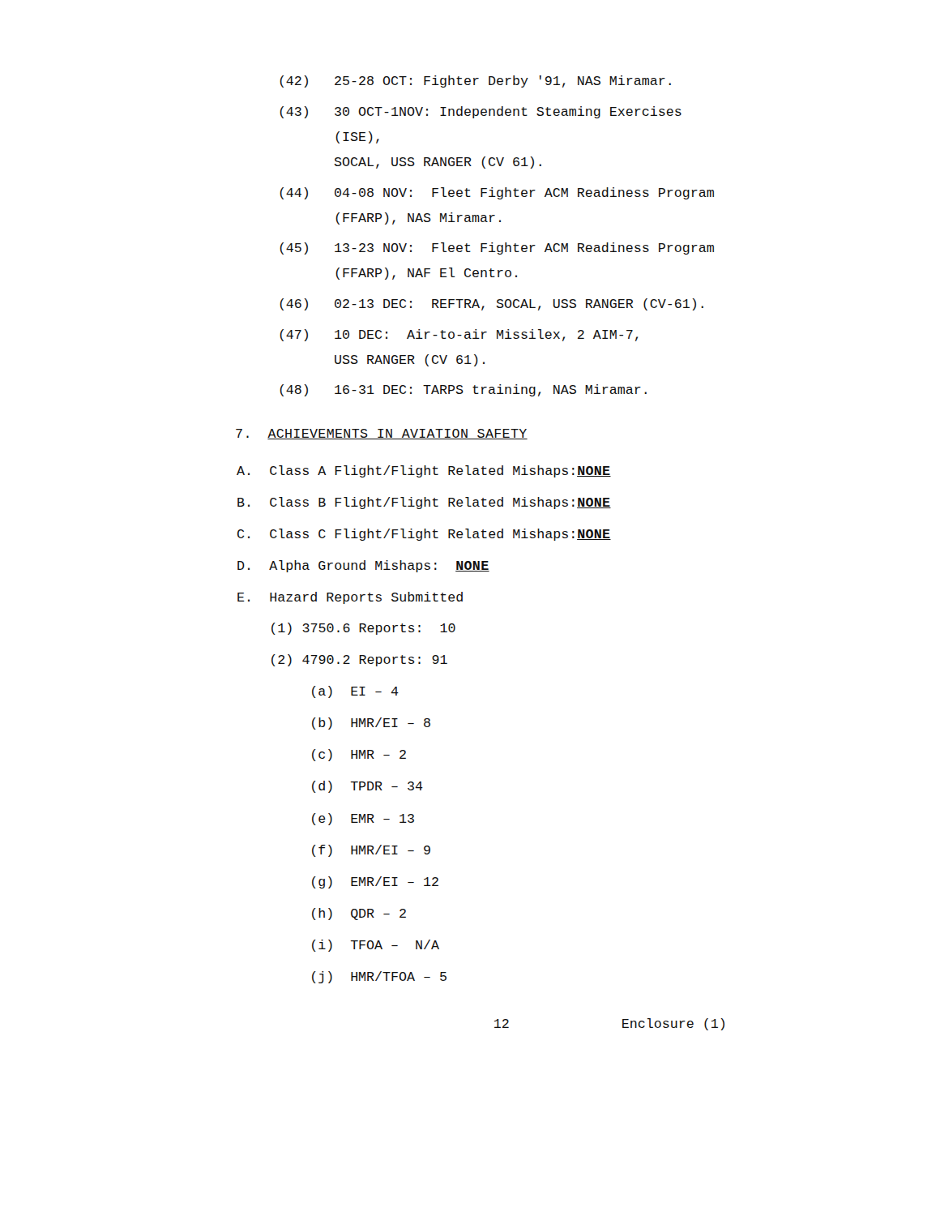(42) 25-28 OCT: Fighter Derby '91, NAS Miramar.
(43) 30 OCT-1NOV: Independent Steaming Exercises (ISE),SOCAL, USS RANGER (CV 61).
(44) 04-08 NOV: Fleet Fighter ACM Readiness Program(FFARP), NAS Miramar.
(45) 13-23 NOV: Fleet Fighter ACM Readiness Program(FFARP), NAF El Centro.
(46) 02-13 DEC: REFTRA, SOCAL, USS RANGER (CV-61).
(47) 10 DEC: Air-to-air Missilex, 2 AIM-7,USS RANGER (CV 61).
(48) 16-31 DEC: TARPS training, NAS Miramar.
7. ACHIEVEMENTS IN AVIATION SAFETY
A. Class A Flight/Flight Related Mishaps: NONE
B. Class B Flight/Flight Related Mishaps: NONE
C. Class C Flight/Flight Related Mishaps: NONE
D. Alpha Ground Mishaps: NONE
E. Hazard Reports Submitted
(1) 3750.6 Reports: 10
(2) 4790.2 Reports: 91
(a) EI – 4
(b) HMR/EI – 8
(c) HMR – 2
(d) TPDR – 34
(e) EMR – 13
(f) HMR/EI – 9
(g) EMR/EI – 12
(h) QDR – 2
(i) TFOA – N/A
(j) HMR/TFOA – 5
12
Enclosure (1)